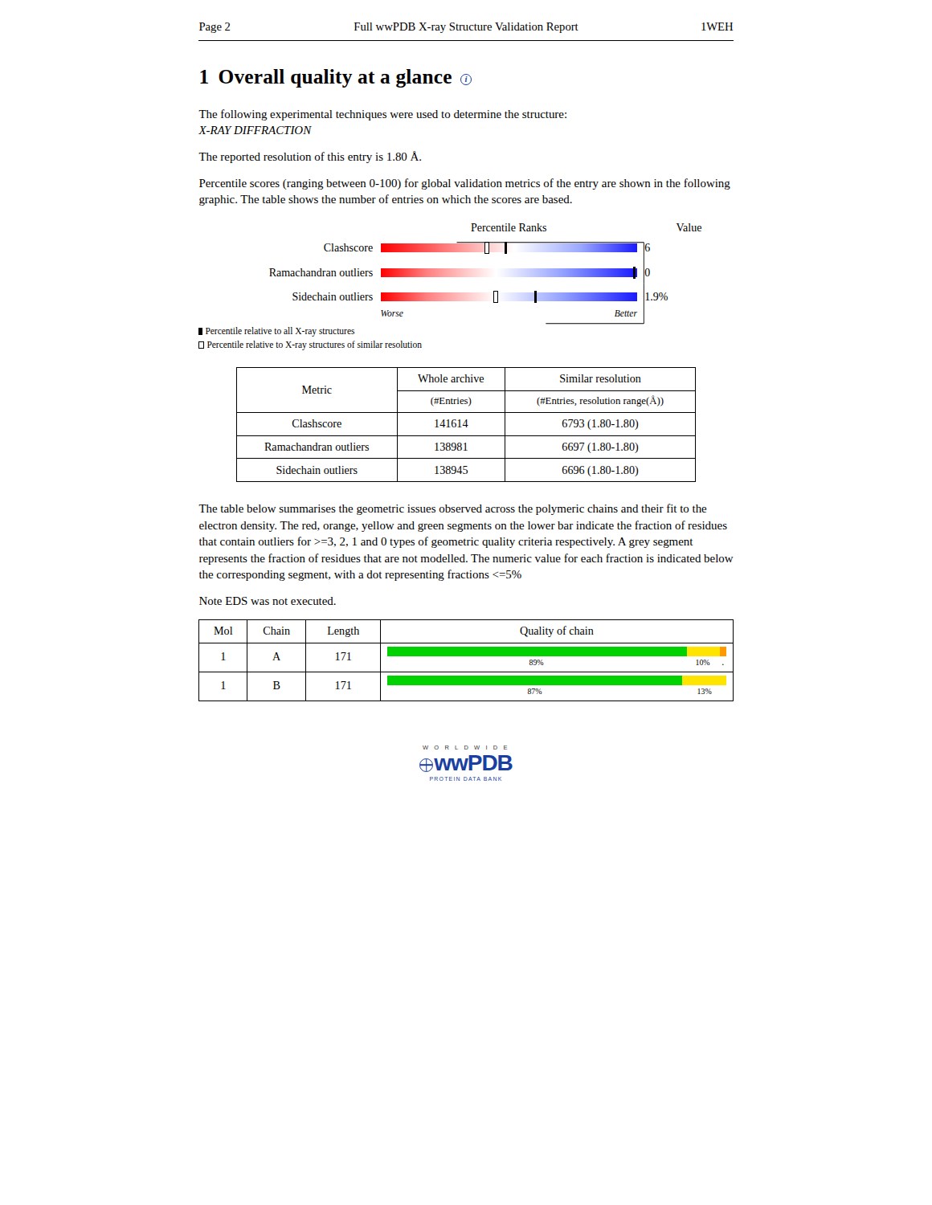Page 2
Full wwPDB X-ray Structure Validation Report
1WEH
1 Overall quality at a glance i
The following experimental techniques were used to determine the structure:
X-RAY DIFFRACTION
The reported resolution of this entry is 1.80 Å.
Percentile scores (ranging between 0-100) for global validation metrics of the entry are shown in the following graphic. The table shows the number of entries on which the scores are based.
| | Percentile Ranks | Value |
| Clashscore | | 6 |
| Ramachandran outliers | | 0 |
| Sidechain outliers | | 1.9% |
| | Worse Better | |
Percentile relative to all X-ray structures
Percentile relative to X-ray structures of similar resolution
| Metric | Whole archive | Similar resolution |
| --- | --- | --- |
| (#Entries) | (#Entries, resolution range(Å)) |
| Clashscore | 141614 | 6793 (1.80-1.80) |
| Ramachandran outliers | 138981 | 6697 (1.80-1.80) |
| Sidechain outliers | 138945 | 6696 (1.80-1.80) |
The table below summarises the geometric issues observed across the polymeric chains and their fit to the electron density. The red, orange, yellow and green segments on the lower bar indicate the fraction of residues that contain outliers for >=3, 2, 1 and 0 types of geometric quality criteria respectively. A grey segment represents the fraction of residues that are not modelled. The numeric value for each fraction is indicated below the corresponding segment, with a dot representing fractions <=5%
Note EDS was not executed.
| Mol | Chain | Length | Quality of chain |
| --- | --- | --- | --- |
| 1 | A | 171 | 89% 10% · |
| 1 | B | 171 | 87% 13% |
W O R L D W I D E
ww PDB
PROTEIN DATA BANK